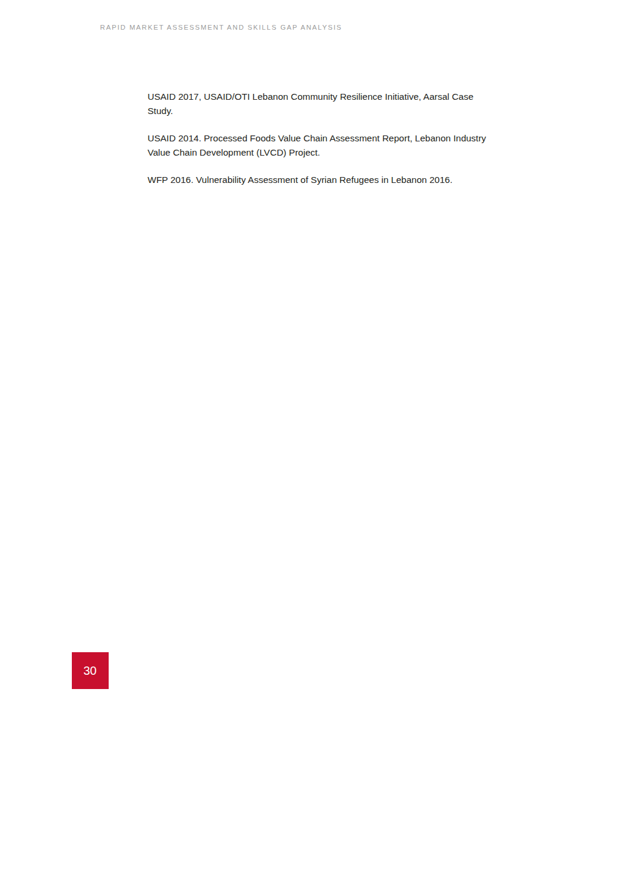Rapid Market Assessment and Skills Gap Analysis
USAID 2017, USAID/OTI Lebanon Community Resilience Initiative, Aarsal Case Study.
USAID 2014. Processed Foods Value Chain Assessment Report, Lebanon Industry Value Chain Development (LVCD) Project.
WFP 2016. Vulnerability Assessment of Syrian Refugees in Lebanon 2016.
30